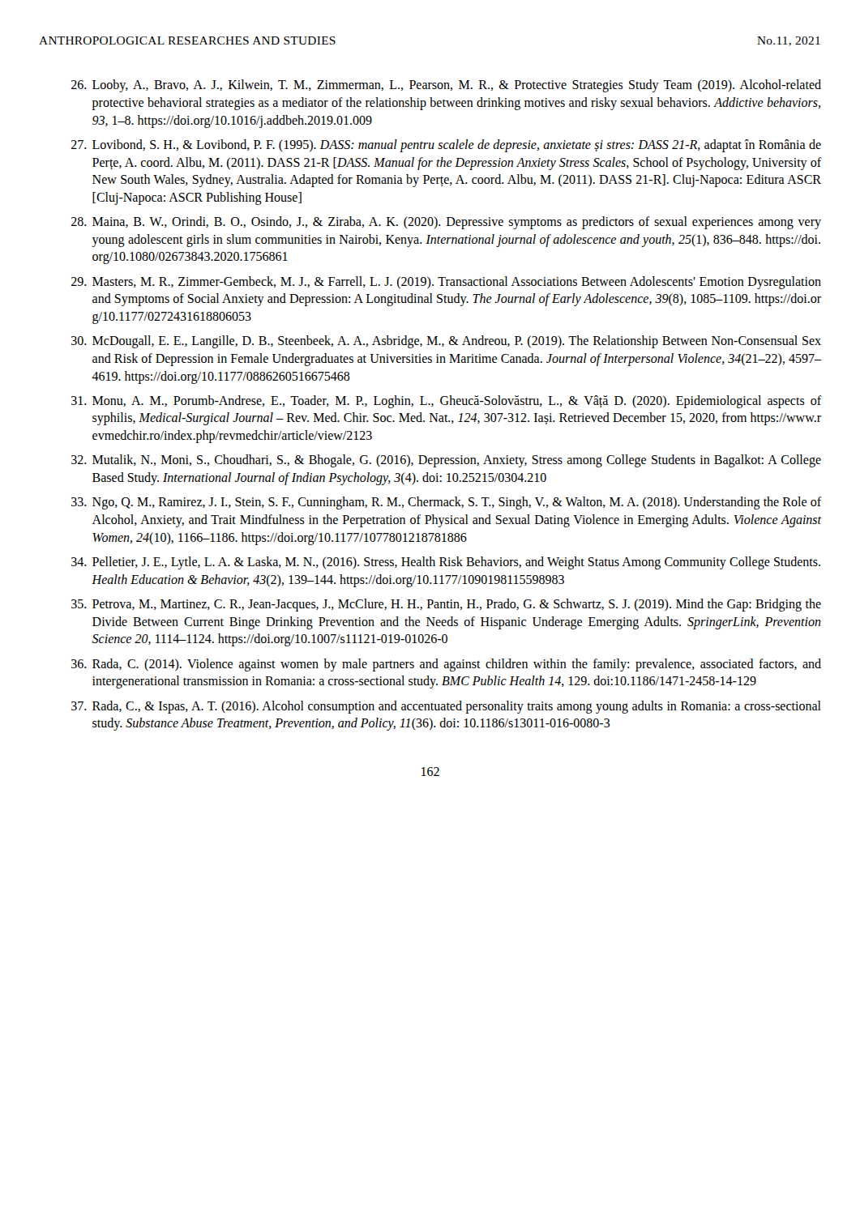ANTHROPOLOGICAL RESEARCHES AND STUDIES No.11, 2021
Looby, A., Bravo, A. J., Kilwein, T. M., Zimmerman, L., Pearson, M. R., & Protective Strategies Study Team (2019). Alcohol-related protective behavioral strategies as a mediator of the relationship between drinking motives and risky sexual behaviors. Addictive behaviors, 93, 1–8. https://doi.org/10.1016/j.addbeh.2019.01.009
Lovibond, S. H., & Lovibond, P. F. (1995). DASS: manual pentru scalele de depresie, anxietate și stres: DASS 21-R, adaptat în România de Perțe, A. coord. Albu, M. (2011). DASS 21-R [DASS. Manual for the Depression Anxiety Stress Scales, School of Psychology, University of New South Wales, Sydney, Australia. Adapted for Romania by Perțe, A. coord. Albu, M. (2011). DASS 21-R]. Cluj-Napoca: Editura ASCR [Cluj-Napoca: ASCR Publishing House]
Maina, B. W., Orindi, B. O., Osindo, J., & Ziraba, A. K. (2020). Depressive symptoms as predictors of sexual experiences among very young adolescent girls in slum communities in Nairobi, Kenya. International journal of adolescence and youth, 25(1), 836–848. https://doi.org/10.1080/02673843.2020.1756861
Masters, M. R., Zimmer-Gembeck, M. J., & Farrell, L. J. (2019). Transactional Associations Between Adolescents' Emotion Dysregulation and Symptoms of Social Anxiety and Depression: A Longitudinal Study. The Journal of Early Adolescence, 39(8), 1085–1109. https://doi.org/10.1177/0272431618806053
McDougall, E. E., Langille, D. B., Steenbeek, A. A., Asbridge, M., & Andreou, P. (2019). The Relationship Between Non-Consensual Sex and Risk of Depression in Female Undergraduates at Universities in Maritime Canada. Journal of Interpersonal Violence, 34(21–22), 4597–4619. https://doi.org/10.1177/0886260516675468
Monu, A. M., Porumb-Andrese, E., Toader, M. P., Loghin, L., Gheucă-Solovăstru, L., & Vâță D. (2020). Epidemiological aspects of syphilis, Medical-Surgical Journal – Rev. Med. Chir. Soc. Med. Nat., 124, 307-312. Iași. Retrieved December 15, 2020, from https://www.revmedchir.ro/index.php/revmedchir/article/view/2123
Mutalik, N., Moni, S., Choudhari, S., & Bhogale, G. (2016), Depression, Anxiety, Stress among College Students in Bagalkot: A College Based Study. International Journal of Indian Psychology, 3(4). doi: 10.25215/0304.210
Ngo, Q. M., Ramirez, J. I., Stein, S. F., Cunningham, R. M., Chermack, S. T., Singh, V., & Walton, M. A. (2018). Understanding the Role of Alcohol, Anxiety, and Trait Mindfulness in the Perpetration of Physical and Sexual Dating Violence in Emerging Adults. Violence Against Women, 24(10), 1166–1186. https://doi.org/10.1177/1077801218781886
Pelletier, J. E., Lytle, L. A. & Laska, M. N., (2016). Stress, Health Risk Behaviors, and Weight Status Among Community College Students. Health Education & Behavior, 43(2), 139–144. https://doi.org/10.1177/1090198115598983
Petrova, M., Martinez, C. R., Jean-Jacques, J., McClure, H. H., Pantin, H., Prado, G. & Schwartz, S. J. (2019). Mind the Gap: Bridging the Divide Between Current Binge Drinking Prevention and the Needs of Hispanic Underage Emerging Adults. SpringerLink, Prevention Science 20, 1114–1124. https://doi.org/10.1007/s11121-019-01026-0
Rada, C. (2014). Violence against women by male partners and against children within the family: prevalence, associated factors, and intergenerational transmission in Romania: a cross-sectional study. BMC Public Health 14, 129. doi:10.1186/1471-2458-14-129
Rada, C., & Ispas, A. T. (2016). Alcohol consumption and accentuated personality traits among young adults in Romania: a cross-sectional study. Substance Abuse Treatment, Prevention, and Policy, 11(36). doi: 10.1186/s13011-016-0080-3
162